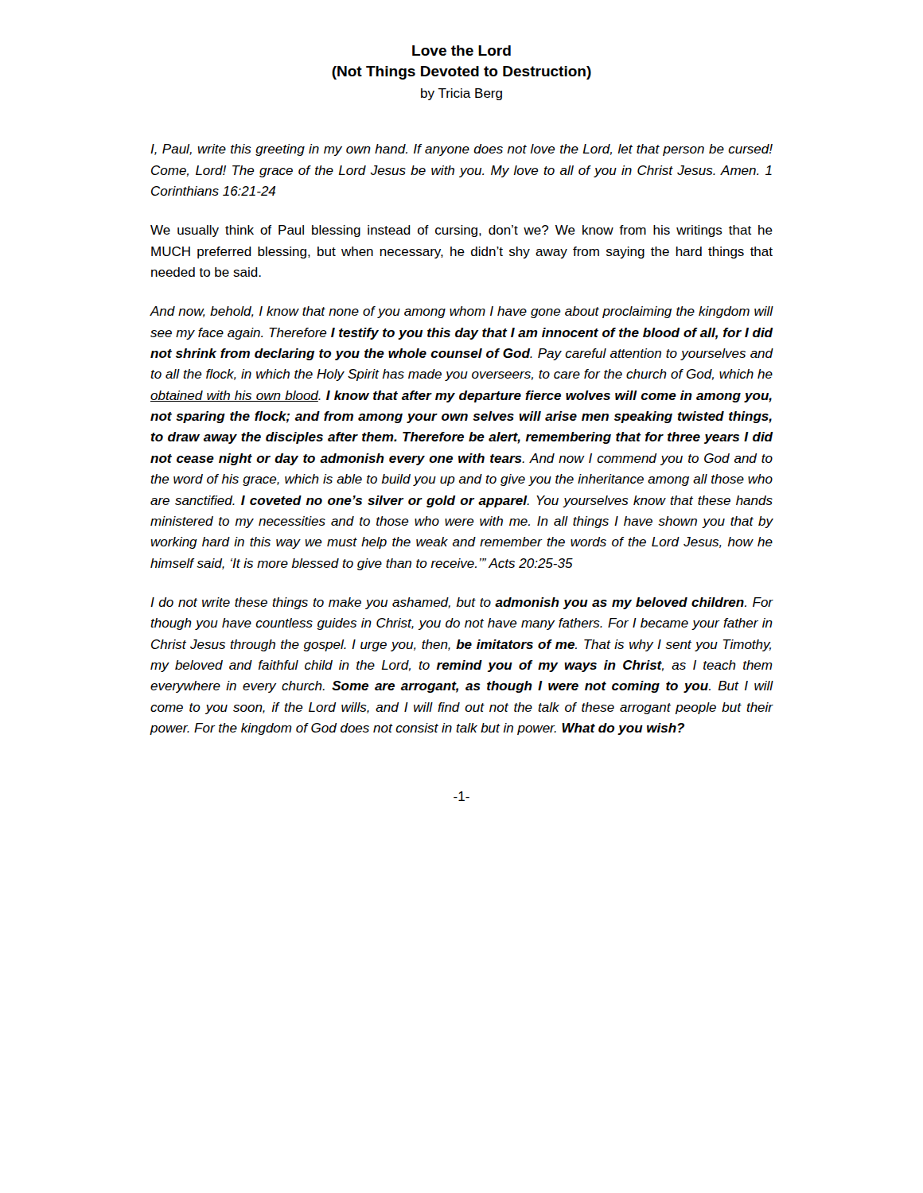Love the Lord
(Not Things Devoted to Destruction)
by Tricia Berg
I, Paul, write this greeting in my own hand. If anyone does not love the Lord, let that person be cursed! Come, Lord! The grace of the Lord Jesus be with you. My love to all of you in Christ Jesus. Amen. 1 Corinthians 16:21-24
We usually think of Paul blessing instead of cursing, don’t we? We know from his writings that he MUCH preferred blessing, but when necessary, he didn’t shy away from saying the hard things that needed to be said.
And now, behold, I know that none of you among whom I have gone about proclaiming the kingdom will see my face again. Therefore I testify to you this day that I am innocent of the blood of all, for I did not shrink from declaring to you the whole counsel of God. Pay careful attention to yourselves and to all the flock, in which the Holy Spirit has made you overseers, to care for the church of God, which he obtained with his own blood. I know that after my departure fierce wolves will come in among you, not sparing the flock; and from among your own selves will arise men speaking twisted things, to draw away the disciples after them. Therefore be alert, remembering that for three years I did not cease night or day to admonish every one with tears. And now I commend you to God and to the word of his grace, which is able to build you up and to give you the inheritance among all those who are sanctified. I coveted no one’s silver or gold or apparel. You yourselves know that these hands ministered to my necessities and to those who were with me. In all things I have shown you that by working hard in this way we must help the weak and remember the words of the Lord Jesus, how he himself said, ‘It is more blessed to give than to receive.’” Acts 20:25-35
I do not write these things to make you ashamed, but to admonish you as my beloved children. For though you have countless guides in Christ, you do not have many fathers. For I became your father in Christ Jesus through the gospel. I urge you, then, be imitators of me. That is why I sent you Timothy, my beloved and faithful child in the Lord, to remind you of my ways in Christ, as I teach them everywhere in every church. Some are arrogant, as though I were not coming to you. But I will come to you soon, if the Lord wills, and I will find out not the talk of these arrogant people but their power. For the kingdom of God does not consist in talk but in power. What do you wish?
-1-